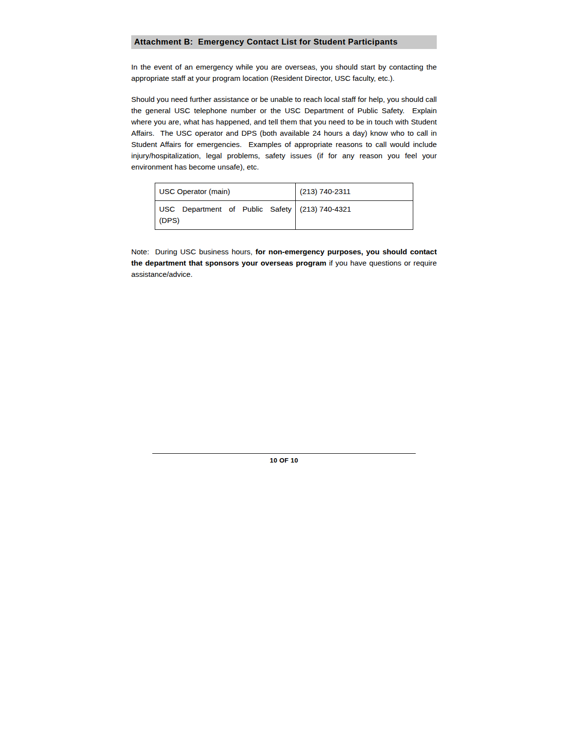Attachment B: Emergency Contact List for Student Participants
In the event of an emergency while you are overseas, you should start by contacting the appropriate staff at your program location (Resident Director, USC faculty, etc.).
Should you need further assistance or be unable to reach local staff for help, you should call the general USC telephone number or the USC Department of Public Safety. Explain where you are, what has happened, and tell them that you need to be in touch with Student Affairs. The USC operator and DPS (both available 24 hours a day) know who to call in Student Affairs for emergencies. Examples of appropriate reasons to call would include injury/hospitalization, legal problems, safety issues (if for any reason you feel your environment has become unsafe), etc.
| USC Operator (main) | (213) 740-2311 |
| USC Department of Public Safety (DPS) | (213) 740-4321 |
Note: During USC business hours, for non-emergency purposes, you should contact the department that sponsors your overseas program if you have questions or require assistance/advice.
10 OF 10